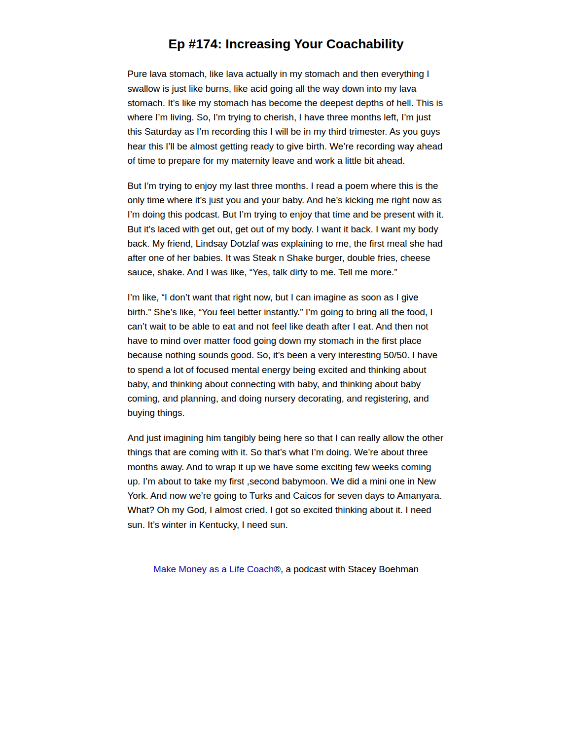Ep #174: Increasing Your Coachability
Pure lava stomach, like lava actually in my stomach and then everything I swallow is just like burns, like acid going all the way down into my lava stomach. It’s like my stomach has become the deepest depths of hell. This is where I’m living. So, I’m trying to cherish, I have three months left, I’m just this Saturday as I’m recording this I will be in my third trimester. As you guys hear this I’ll be almost getting ready to give birth. We’re recording way ahead of time to prepare for my maternity leave and work a little bit ahead.
But I’m trying to enjoy my last three months. I read a poem where this is the only time where it’s just you and your baby. And he’s kicking me right now as I’m doing this podcast. But I’m trying to enjoy that time and be present with it. But it’s laced with get out, get out of my body. I want it back. I want my body back. My friend, Lindsay Dotzlaf was explaining to me, the first meal she had after one of her babies. It was Steak n Shake burger, double fries, cheese sauce, shake. And I was like, “Yes, talk dirty to me. Tell me more.”
I’m like, “I don’t want that right now, but I can imagine as soon as I give birth.” She’s like, “You feel better instantly.” I’m going to bring all the food, I can’t wait to be able to eat and not feel like death after I eat. And then not have to mind over matter food going down my stomach in the first place because nothing sounds good. So, it’s been a very interesting 50/50. I have to spend a lot of focused mental energy being excited and thinking about baby, and thinking about connecting with baby, and thinking about baby coming, and planning, and doing nursery decorating, and registering, and buying things.
And just imagining him tangibly being here so that I can really allow the other things that are coming with it. So that’s what I’m doing. We’re about three months away. And to wrap it up we have some exciting few weeks coming up. I’m about to take my first ,second babymoon. We did a mini one in New York. And now we’re going to Turks and Caicos for seven days to Amanyara. What? Oh my God, I almost cried. I got so excited thinking about it. I need sun. It’s winter in Kentucky, I need sun.
Make Money as a Life Coach®, a podcast with Stacey Boehman